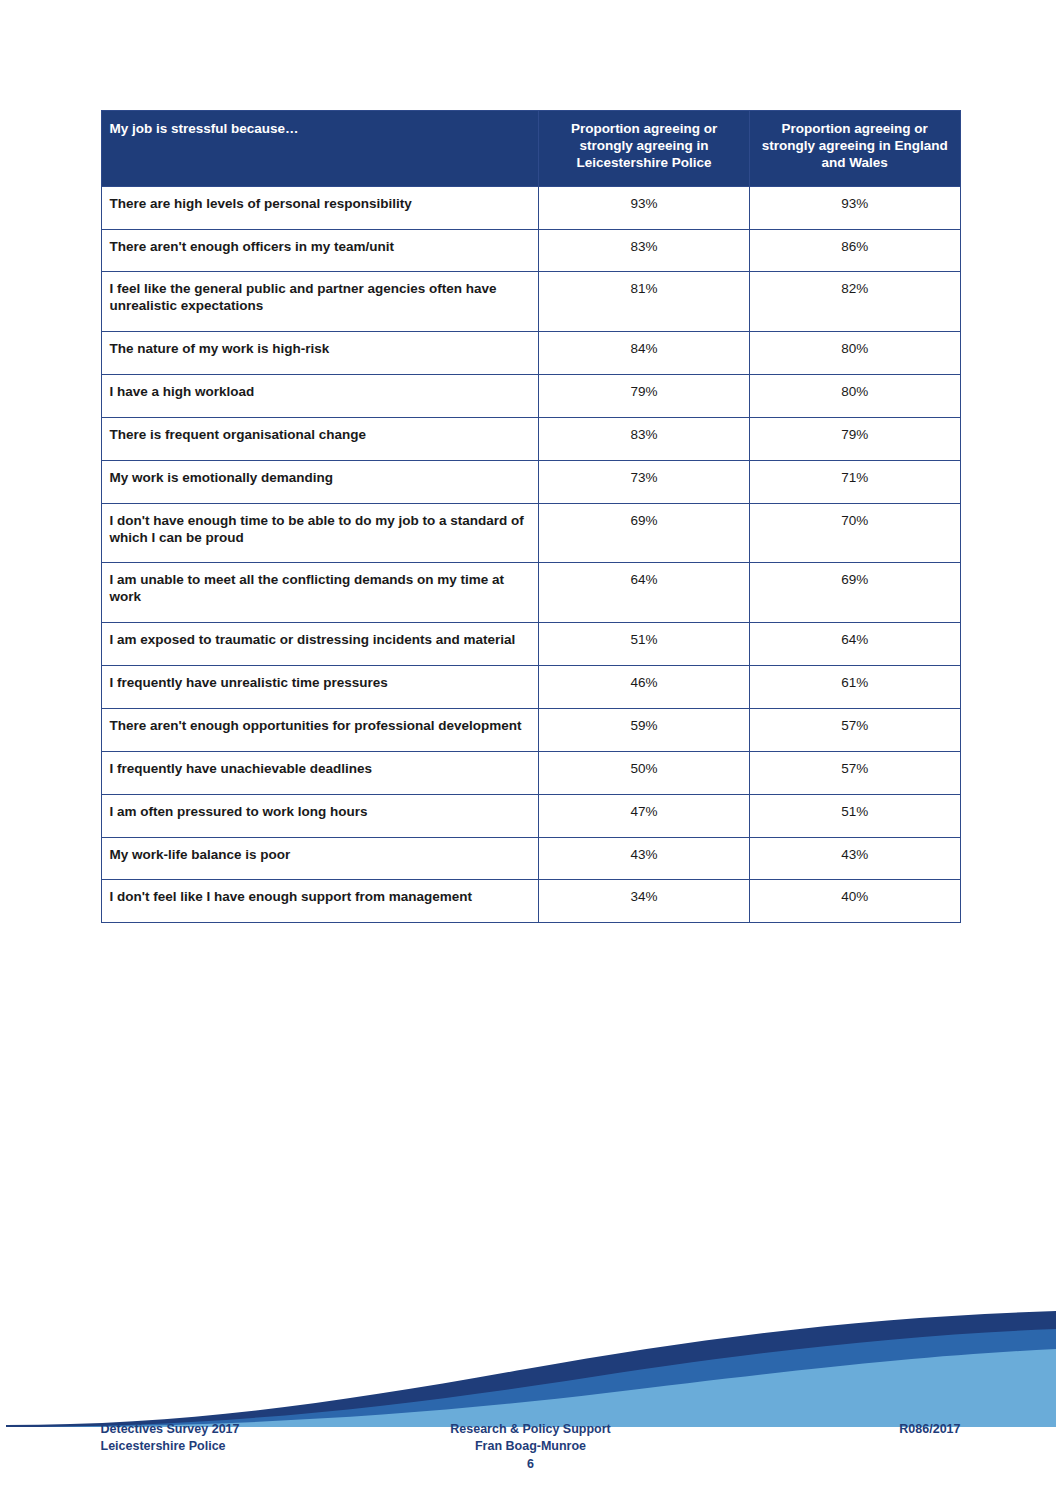| My job is stressful because… | Proportion agreeing or strongly agreeing in Leicestershire Police | Proportion agreeing or strongly agreeing in England and Wales |
| --- | --- | --- |
| There are high levels of personal responsibility | 93% | 93% |
| There aren't enough officers in my team/unit | 83% | 86% |
| I feel like the general public and partner agencies often have unrealistic expectations | 81% | 82% |
| The nature of my work is high-risk | 84% | 80% |
| I have a high workload | 79% | 80% |
| There is frequent organisational change | 83% | 79% |
| My work is emotionally demanding | 73% | 71% |
| I don't have enough time to be able to do my job to a standard of which I can be proud | 69% | 70% |
| I am unable to meet all the conflicting demands on my time at work | 64% | 69% |
| I am exposed to traumatic or distressing incidents and material | 51% | 64% |
| I frequently have unrealistic time pressures | 46% | 61% |
| There aren't enough opportunities for professional development | 59% | 57% |
| I frequently have unachievable deadlines | 50% | 57% |
| I am often pressured to work long hours | 47% | 51% |
| My work-life balance is poor | 43% | 43% |
| I don't feel like I have enough support from management | 34% | 40% |
Detectives Survey 2017
Leicestershire Police
Research & Policy Support
Fran Boag-Munroe
R086/2017
6